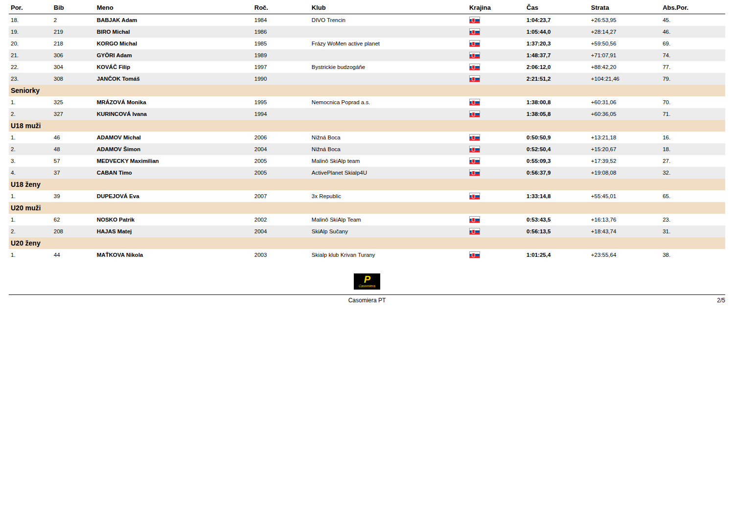| Por. | Bib | Meno | Roč. | Klub | Krajina | Čas | Strata | Abs.Por. |
| --- | --- | --- | --- | --- | --- | --- | --- | --- |
| 18. | 2 | BABJAK Adam | 1984 | DIVO Trencin | | 1:04:23,7 | +26:53,95 | 45. |
| 19. | 219 | BIRO Michal | 1986 | | | 1:05:44,0 | +28:14,27 | 46. |
| 20. | 218 | KORGO Michal | 1985 | Frázy WoMen active planet | | 1:37:20,3 | +59:50,56 | 69. |
| 21. | 306 | GYÖRI Adam | 1989 | | | 1:48:37,7 | +71:07,91 | 74. |
| 22. | 304 | KOVÁČ Filip | 1997 | Bystrickie budzogáňe | | 2:06:12,0 | +88:42,20 | 77. |
| 23. | 308 | JANČOK Tomáš | 1990 | | | 2:21:51,2 | +104:21,46 | 79. |
| Seniorky |
| 1. | 325 | MRÁZOVÁ Monika | 1995 | Nemocnica Poprad a.s. | | 1:38:00,8 | +60:31,06 | 70. |
| 2. | 327 | KURINCOVÁ Ivana | 1994 | | | 1:38:05,8 | +60:36,05 | 71. |
| U18 muži |
| 1. | 46 | ADAMOV Michal | 2006 | Nižná Boca | | 0:50:50,9 | +13:21,18 | 16. |
| 2. | 48 | ADAMOV Šimon | 2004 | Nižná Boca | | 0:52:50,4 | +15:20,67 | 18. |
| 3. | 57 | MEDVECKY Maximilian | 2005 | Malinô SkiAlp team | | 0:55:09,3 | +17:39,52 | 27. |
| 4. | 37 | CABAN Timo | 2005 | ActivePlanet Skialp4U | | 0:56:37,9 | +19:08,08 | 32. |
| U18 ženy |
| 1. | 39 | DUPEJOVÁ Eva | 2007 | 3x Republic | | 1:33:14,8 | +55:45,01 | 65. |
| U20 muži |
| 1. | 62 | NOSKO Patrik | 2002 | Malinô SkiAlp Team | | 0:53:43,5 | +16:13,76 | 23. |
| 2. | 208 | HAJAS Matej | 2004 | SkiAlp Sučany | | 0:56:13,5 | +18:43,74 | 31. |
| U20 ženy |
| 1. | 44 | MAŤKOVA Nikola | 2003 | Skialp klub Krivan Turany | | 1:01:25,4 | +23:55,64 | 38. |
PCasomiera
Casomiera PT
2/5